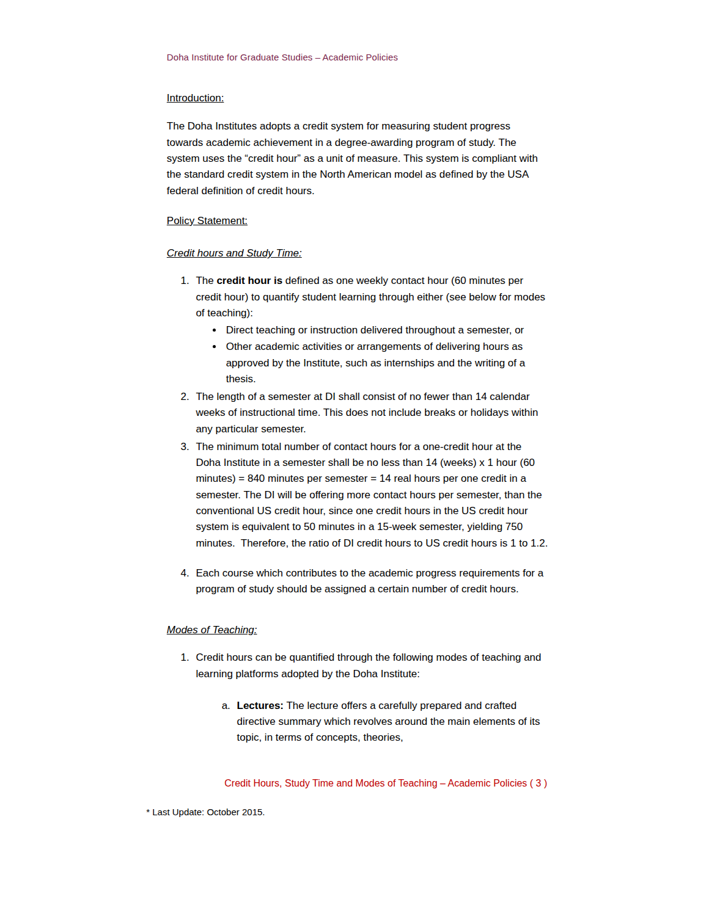Doha Institute for Graduate Studies – Academic Policies
Introduction:
The Doha Institutes adopts a credit system for measuring student progress towards academic achievement in a degree-awarding program of study. The system uses the “credit hour” as a unit of measure. This system is compliant with the standard credit system in the North American model as defined by the USA federal definition of credit hours.
Policy Statement:
Credit hours and Study Time:
The credit hour is defined as one weekly contact hour (60 minutes per credit hour) to quantify student learning through either (see below for modes of teaching):
Direct teaching or instruction delivered throughout a semester, or
Other academic activities or arrangements of delivering hours as approved by the Institute, such as internships and the writing of a thesis.
The length of a semester at DI shall consist of no fewer than 14 calendar weeks of instructional time. This does not include breaks or holidays within any particular semester.
The minimum total number of contact hours for a one-credit hour at the Doha Institute in a semester shall be no less than 14 (weeks) x 1 hour (60 minutes) = 840 minutes per semester = 14 real hours per one credit in a semester. The DI will be offering more contact hours per semester, than the conventional US credit hour, since one credit hours in the US credit hour system is equivalent to 50 minutes in a 15-week semester, yielding 750 minutes. Therefore, the ratio of DI credit hours to US credit hours is 1 to 1.2.
Each course which contributes to the academic progress requirements for a program of study should be assigned a certain number of credit hours.
Modes of Teaching:
Credit hours can be quantified through the following modes of teaching and learning platforms adopted by the Doha Institute:
Lectures: The lecture offers a carefully prepared and crafted directive summary which revolves around the main elements of its topic, in terms of concepts, theories,
Credit Hours, Study Time and Modes of Teaching – Academic Policies ( 3 )
* Last Update: October 2015.